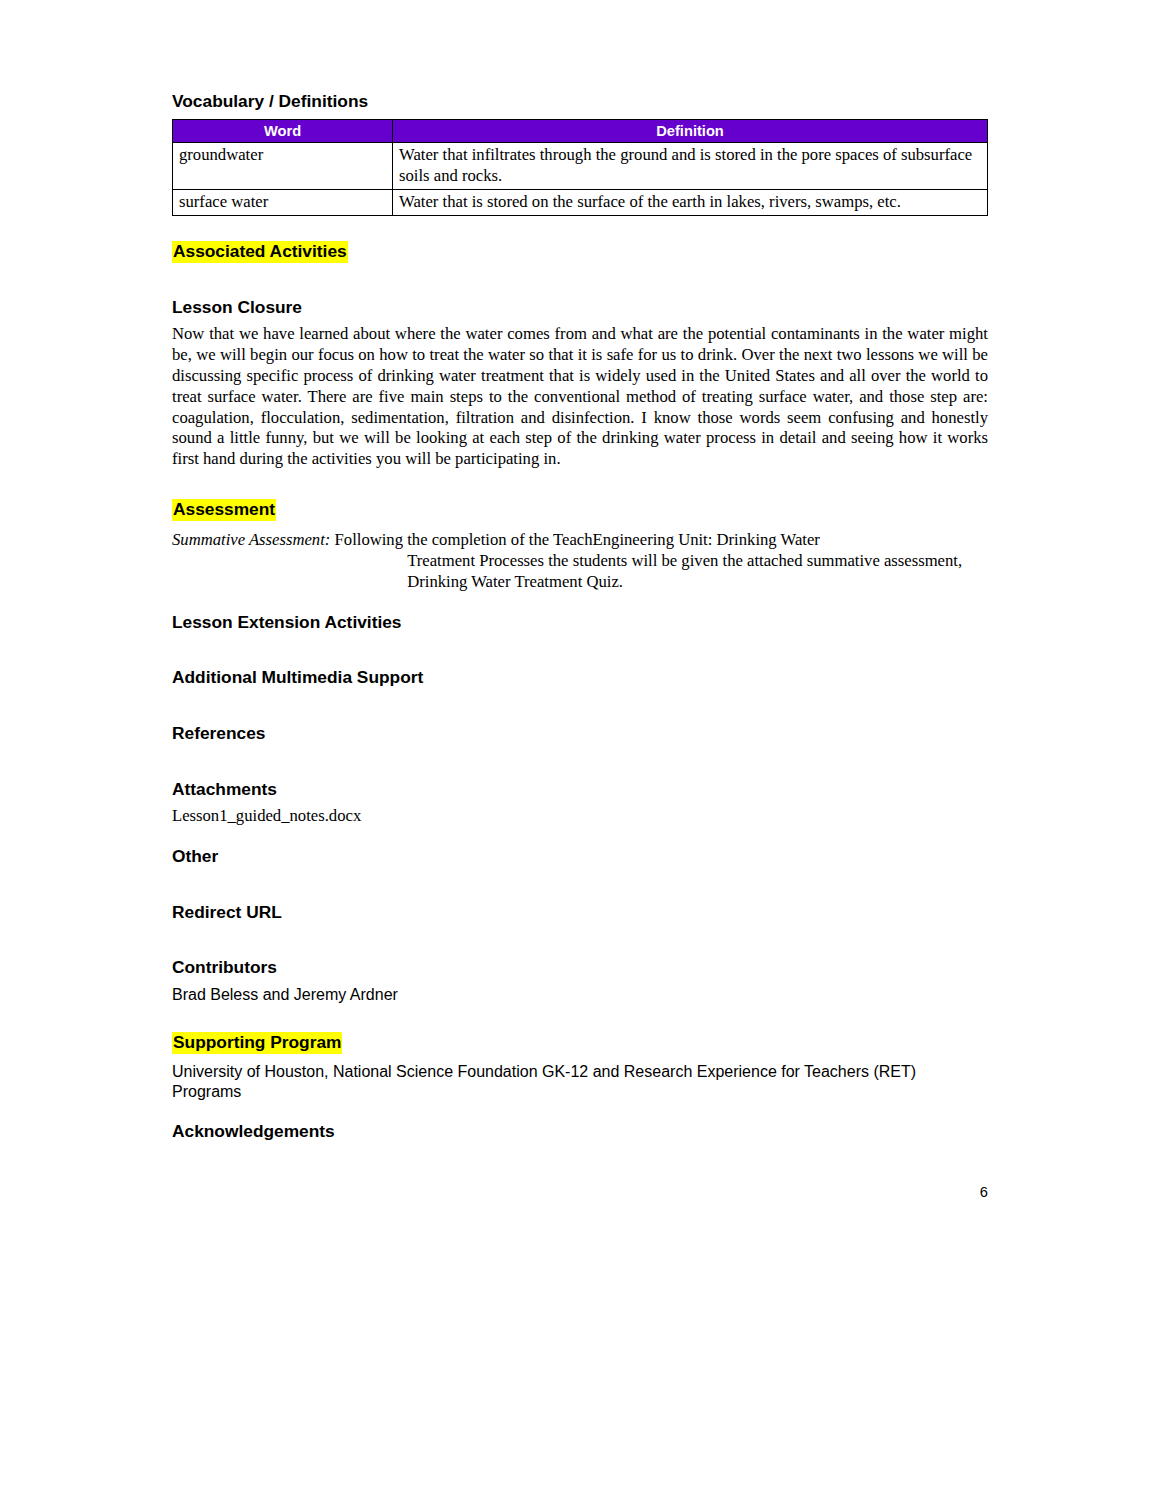Vocabulary / Definitions
| Word | Definition |
| --- | --- |
| groundwater | Water that infiltrates through the ground and is stored in the pore spaces of subsurface soils and rocks. |
| surface water | Water that is stored on the surface of the earth in lakes, rivers, swamps, etc. |
Associated Activities
Lesson Closure
Now that we have learned about where the water comes from and what are the potential contaminants in the water might be, we will begin our focus on how to treat the water so that it is safe for us to drink. Over the next two lessons we will be discussing specific process of drinking water treatment that is widely used in the United States and all over the world to treat surface water. There are five main steps to the conventional method of treating surface water, and those step are: coagulation, flocculation, sedimentation, filtration and disinfection. I know those words seem confusing and honestly sound a little funny, but we will be looking at each step of the drinking water process in detail and seeing how it works first hand during the activities you will be participating in.
Assessment
Summative Assessment: Following the completion of the TeachEngineering Unit: Drinking Water
Treatment Processes the students will be given the attached summative assessment, Drinking Water Treatment Quiz.
Lesson Extension Activities
Additional Multimedia Support
References
Attachments
Lesson1_guided_notes.docx
Other
Redirect URL
Contributors
Brad Beless and Jeremy Ardner
Supporting Program
University of Houston, National Science Foundation GK-12 and Research Experience for Teachers (RET) Programs
Acknowledgements
6